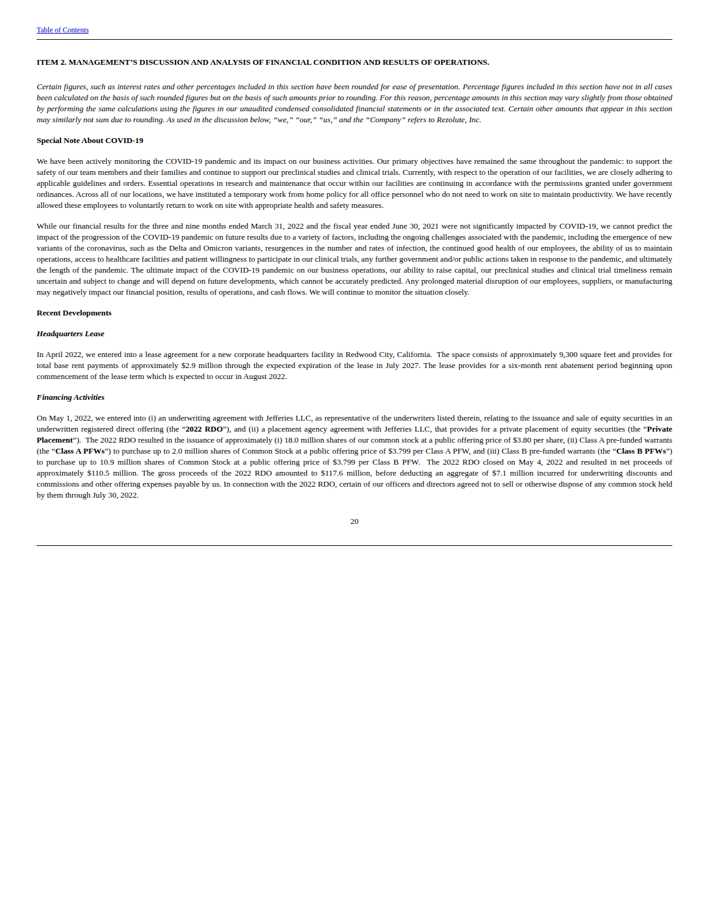Table of Contents
ITEM 2. MANAGEMENT’S DISCUSSION AND ANALYSIS OF FINANCIAL CONDITION AND RESULTS OF OPERATIONS.
Certain figures, such as interest rates and other percentages included in this section have been rounded for ease of presentation. Percentage figures included in this section have not in all cases been calculated on the basis of such rounded figures but on the basis of such amounts prior to rounding. For this reason, percentage amounts in this section may vary slightly from those obtained by performing the same calculations using the figures in our unaudited condensed consolidated financial statements or in the associated text. Certain other amounts that appear in this section may similarly not sum due to rounding. As used in the discussion below, “we,” “our,” “us,” and the “Company” refers to Rezolute, Inc.
Special Note About COVID-19
We have been actively monitoring the COVID-19 pandemic and its impact on our business activities. Our primary objectives have remained the same throughout the pandemic: to support the safety of our team members and their families and continue to support our preclinical studies and clinical trials. Currently, with respect to the operation of our facilities, we are closely adhering to applicable guidelines and orders. Essential operations in research and maintenance that occur within our facilities are continuing in accordance with the permissions granted under government ordinances. Across all of our locations, we have instituted a temporary work from home policy for all office personnel who do not need to work on site to maintain productivity. We have recently allowed these employees to voluntarily return to work on site with appropriate health and safety measures.
While our financial results for the three and nine months ended March 31, 2022 and the fiscal year ended June 30, 2021 were not significantly impacted by COVID-19, we cannot predict the impact of the progression of the COVID-19 pandemic on future results due to a variety of factors, including the ongoing challenges associated with the pandemic, including the emergence of new variants of the coronavirus, such as the Delta and Omicron variants, resurgences in the number and rates of infection, the continued good health of our employees, the ability of us to maintain operations, access to healthcare facilities and patient willingness to participate in our clinical trials, any further government and/or public actions taken in response to the pandemic, and ultimately the length of the pandemic. The ultimate impact of the COVID-19 pandemic on our business operations, our ability to raise capital, our preclinical studies and clinical trial timeliness remain uncertain and subject to change and will depend on future developments, which cannot be accurately predicted. Any prolonged material disruption of our employees, suppliers, or manufacturing may negatively impact our financial position, results of operations, and cash flows. We will continue to monitor the situation closely.
Recent Developments
Headquarters Lease
In April 2022, we entered into a lease agreement for a new corporate headquarters facility in Redwood City, California. The space consists of approximately 9,300 square feet and provides for total base rent payments of approximately $2.9 million through the expected expiration of the lease in July 2027. The lease provides for a six-month rent abatement period beginning upon commencement of the lease term which is expected to occur in August 2022.
Financing Activities
On May 1, 2022, we entered into (i) an underwriting agreement with Jefferies LLC, as representative of the underwriters listed therein, relating to the issuance and sale of equity securities in an underwritten registered direct offering (the “2022 RDO”), and (ii) a placement agency agreement with Jefferies LLC, that provides for a private placement of equity securities (the “Private Placement”). The 2022 RDO resulted in the issuance of approximately (i) 18.0 million shares of our common stock at a public offering price of $3.80 per share, (ii) Class A pre-funded warrants (the “Class A PFWs”) to purchase up to 2.0 million shares of Common Stock at a public offering price of $3.799 per Class A PFW, and (iii) Class B pre-funded warrants (the “Class B PFWs”) to purchase up to 10.9 million shares of Common Stock at a public offering price of $3.799 per Class B PFW. The 2022 RDO closed on May 4, 2022 and resulted in net proceeds of approximately $110.5 million. The gross proceeds of the 2022 RDO amounted to $117.6 million, before deducting an aggregate of $7.1 million incurred for underwriting discounts and commissions and other offering expenses payable by us. In connection with the 2022 RDO, certain of our officers and directors agreed not to sell or otherwise dispose of any common stock held by them through July 30, 2022.
20